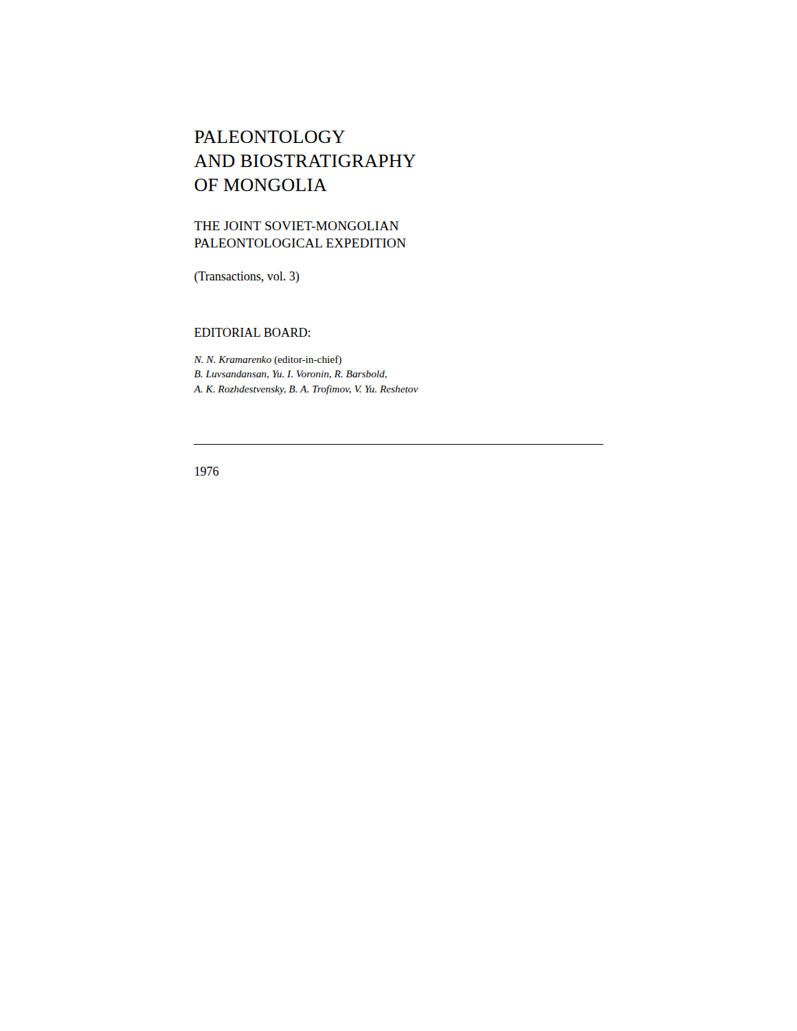PALEONTOLOGY
AND BIOSTRATIGRAPHY
OF MONGOLIA
THE JOINT SOVIET-MONGOLIAN
PALEONTOLOGICAL EXPEDITION
(Transactions, vol. 3)
EDITORIAL BOARD:
N. N. Kramarenko (editor-in-chief)
B. Luvsandansan, Yu. I. Voronin, R. Barsbold,
A. K. Rozhdestvensky, B. A. Trofimov, V. Yu. Reshetov
1976